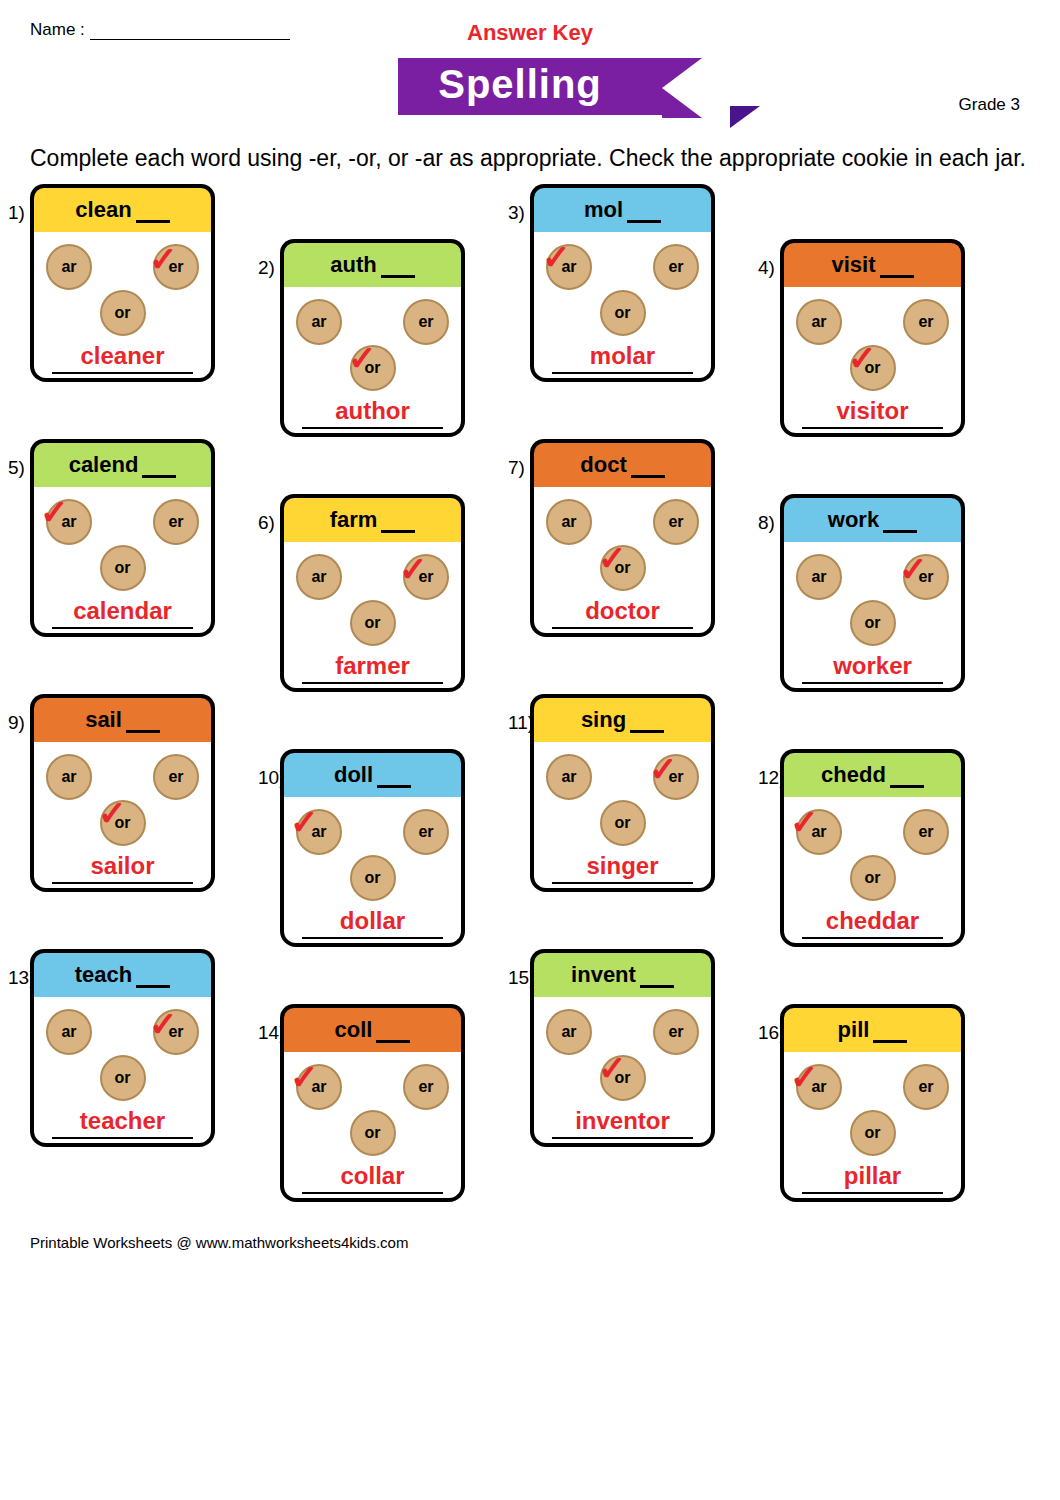Name :
Answer Key
Spelling
Grade 3
Complete each word using -er, -or, or -ar as appropriate. Check the appropriate cookie in each jar.
1)
clean
ar
er✓
or
cleaner
2)
auth
ar
er
or✓
author
3)
mol
ar✓
er
or
molar
4)
visit
ar
er
or✓
visitor
5)
calend
ar✓
er
or
calendar
6)
farm
ar
er✓
or
farmer
7)
doct
ar
er
or✓
doctor
8)
work
ar
er✓
or
worker
9)
sail
ar
er
or✓
sailor
10)
doll
ar✓
er
or
dollar
11)
sing
ar
er✓
or
singer
12)
chedd
ar✓
er
or
cheddar
13)
teach
ar
er✓
or
teacher
14)
coll
ar✓
er
or
collar
15)
invent
ar
er
or✓
inventor
16)
pill
ar✓
er
or
pillar
Printable Worksheets @ www.mathworksheets4kids.com